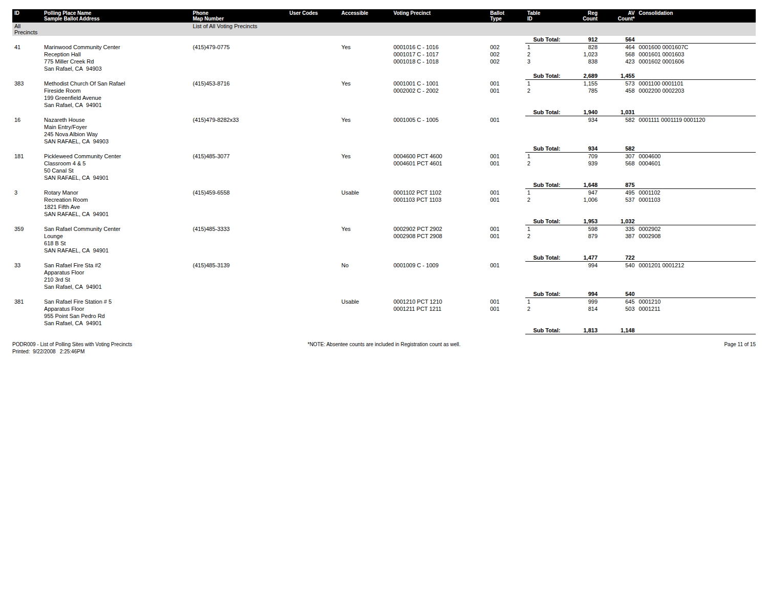| ID | Polling Place Name Sample Ballot Address | Phone Map Number | User Codes | Accessible | Voting Precinct | Ballot Type | Table ID | Reg Count | AV Count* | Consolidation |
| --- | --- | --- | --- | --- | --- | --- | --- | --- | --- | --- |
| All Precincts | | List of All Voting Precincts | | | | | | | | |
| | | | | | | | Sub Total: | 912 | 564 | |
| 41 | Marinwood Community Center | (415)479-0775 | | Yes | 0001016 C - 1016 | 002 | 1 | 828 | 464 | 0001600 0001607C |
| | Reception Hall | | | | 0001017 C - 1017 | 002 | 2 | 1,023 | 568 | 0001601 0001603 |
| | 775 Miller Creek Rd | | | | 0001018 C - 1018 | 002 | 3 | 838 | 423 | 0001602 0001606 |
| | San Rafael, CA 94903 | | | | | | | | | |
| | | | | | | | Sub Total: | 2,689 | 1,455 | |
| 383 | Methodist Church Of San Rafael | (415)453-8716 | | Yes | 0001001 C - 1001 | 001 | 1 | 1,155 | 573 | 0001100 0001101 |
| | Fireside Room | | | | 0002002 C - 2002 | 001 | 2 | 785 | 458 | 0002200 0002203 |
| | 199 Greenfield Avenue | | | | | | | | | |
| | San Rafael, CA 94901 | | | | | | | | | |
| | | | | | | | Sub Total: | 1,940 | 1,031 | |
| 16 | Nazareth House | (415)479-8282x33 | | Yes | 0001005 C - 1005 | 001 | | 934 | 582 | 0001111 0001119 0001120 |
| | Main Entry/Foyer | | | | | | | | | |
| | 245 Nova Albion Way | | | | | | | | | |
| | SAN RAFAEL, CA 94903 | | | | | | | | | |
| | | | | | | | Sub Total: | 934 | 582 | |
| 181 | Pickleweed Community Center | (415)485-3077 | | Yes | 0004600 PCT 4600 | 001 | 1 | 709 | 307 | 0004600 |
| | Classroom 4 & 5 | | | | 0004601 PCT 4601 | 001 | 2 | 939 | 568 | 0004601 |
| | 50 Canal St | | | | | | | | | |
| | SAN RAFAEL, CA 94901 | | | | | | | | | |
| | | | | | | | Sub Total: | 1,648 | 875 | |
| 3 | Rotary Manor | (415)459-6558 | | Usable | 0001102 PCT 1102 | 001 | 1 | 947 | 495 | 0001102 |
| | Recreation Room | | | | 0001103 PCT 1103 | 001 | 2 | 1,006 | 537 | 0001103 |
| | 1821 Fifth Ave | | | | | | | | | |
| | SAN RAFAEL, CA 94901 | | | | | | | | | |
| | | | | | | | Sub Total: | 1,953 | 1,032 | |
| 359 | San Rafael Community Center | (415)485-3333 | | Yes | 0002902 PCT 2902 | 001 | 1 | 598 | 335 | 0002902 |
| | Lounge | | | | 0002908 PCT 2908 | 001 | 2 | 879 | 387 | 0002908 |
| | 618 B St | | | | | | | | | |
| | SAN RAFAEL, CA 94901 | | | | | | | | | |
| | | | | | | | Sub Total: | 1,477 | 722 | |
| 33 | San Rafael Fire Sta #2 | (415)485-3139 | | No | 0001009 C - 1009 | 001 | | 994 | 540 | 0001201 0001212 |
| | Apparatus Floor | | | | | | | | | |
| | 210 3rd St | | | | | | | | | |
| | San Rafael, CA 94901 | | | | | | | | | |
| | | | | | | | Sub Total: | 994 | 540 | |
| 381 | San Rafael Fire Station # 5 | | | Usable | 0001210 PCT 1210 | 001 | 1 | 999 | 645 | 0001210 |
| | Apparatus Floor | | | | 0001211 PCT 1211 | 001 | 2 | 814 | 503 | 0001211 |
| | 955 Point San Pedro Rd | | | | | | | | | |
| | San Rafael, CA 94901 | | | | | | | | | |
| | | | | | | | Sub Total: | 1,813 | 1,148 | |
PODR009 - List of Polling Sites with Voting Precincts
*NOTE: Absentee counts are included in Registration count as well.
Page 11 of 15
Printed: 9/22/2008 2:25:46PM